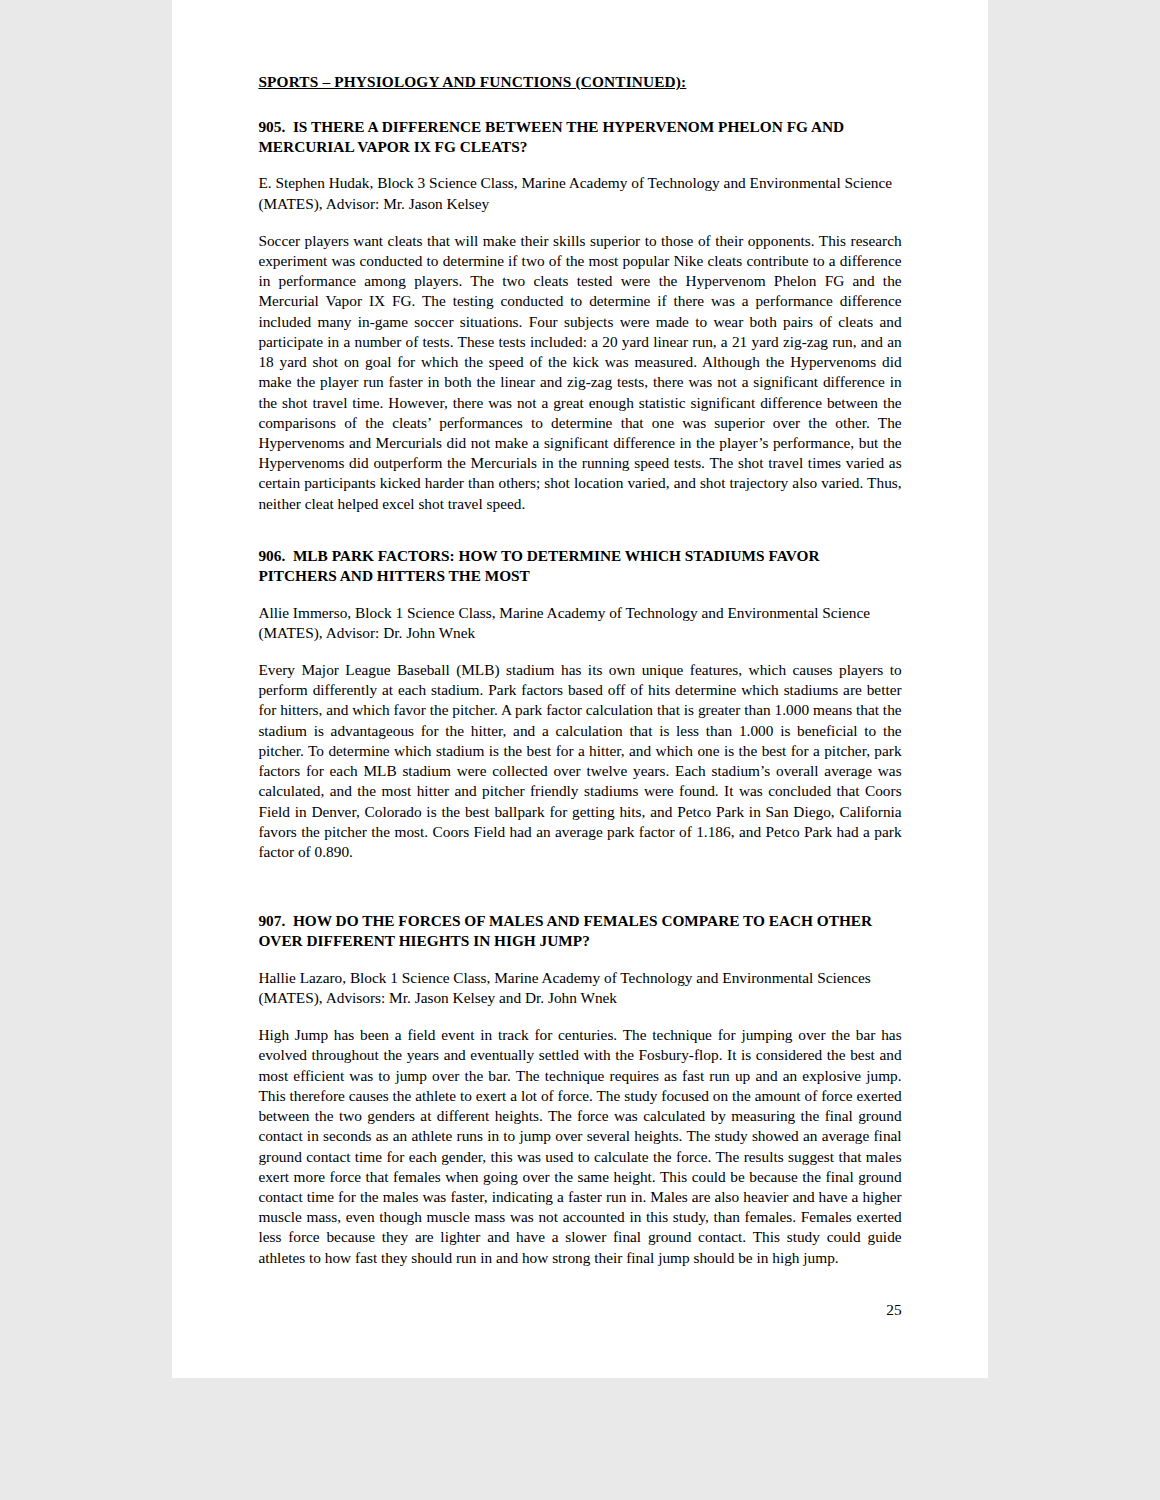SPORTS – PHYSIOLOGY AND FUNCTIONS (CONTINUED):
905. Is there a difference between the Hypervenom Phelon FG and Mercurial Vapor IX FG cleats?
E. Stephen Hudak, Block 3 Science Class, Marine Academy of Technology and Environmental Science (MATES), Advisor: Mr. Jason Kelsey
Soccer players want cleats that will make their skills superior to those of their opponents. This research experiment was conducted to determine if two of the most popular Nike cleats contribute to a difference in performance among players. The two cleats tested were the Hypervenom Phelon FG and the Mercurial Vapor IX FG. The testing conducted to determine if there was a performance difference included many in-game soccer situations. Four subjects were made to wear both pairs of cleats and participate in a number of tests. These tests included: a 20 yard linear run, a 21 yard zig-zag run, and an 18 yard shot on goal for which the speed of the kick was measured. Although the Hypervenoms did make the player run faster in both the linear and zig-zag tests, there was not a significant difference in the shot travel time. However, there was not a great enough statistic significant difference between the comparisons of the cleats’ performances to determine that one was superior over the other. The Hypervenoms and Mercurials did not make a significant difference in the player’s performance, but the Hypervenoms did outperform the Mercurials in the running speed tests. The shot travel times varied as certain participants kicked harder than others; shot location varied, and shot trajectory also varied. Thus, neither cleat helped excel shot travel speed.
906. MLB Park Factors: How to determine which stadiums favor pitchers and hitters the most
Allie Immerso, Block 1 Science Class, Marine Academy of Technology and Environmental Science (MATES), Advisor: Dr. John Wnek
Every Major League Baseball (MLB) stadium has its own unique features, which causes players to perform differently at each stadium. Park factors based off of hits determine which stadiums are better for hitters, and which favor the pitcher. A park factor calculation that is greater than 1.000 means that the stadium is advantageous for the hitter, and a calculation that is less than 1.000 is beneficial to the pitcher. To determine which stadium is the best for a hitter, and which one is the best for a pitcher, park factors for each MLB stadium were collected over twelve years. Each stadium’s overall average was calculated, and the most hitter and pitcher friendly stadiums were found. It was concluded that Coors Field in Denver, Colorado is the best ballpark for getting hits, and Petco Park in San Diego, California favors the pitcher the most. Coors Field had an average park factor of 1.186, and Petco Park had a park factor of 0.890.
907. How do the forces of males and females compare to each other over different hieghts in high jump?
Hallie Lazaro, Block 1 Science Class, Marine Academy of Technology and Environmental Sciences (MATES), Advisors: Mr. Jason Kelsey and Dr. John Wnek
High Jump has been a field event in track for centuries. The technique for jumping over the bar has evolved throughout the years and eventually settled with the Fosbury-flop. It is considered the best and most efficient was to jump over the bar. The technique requires as fast run up and an explosive jump. This therefore causes the athlete to exert a lot of force. The study focused on the amount of force exerted between the two genders at different heights. The force was calculated by measuring the final ground contact in seconds as an athlete runs in to jump over several heights. The study showed an average final ground contact time for each gender, this was used to calculate the force. The results suggest that males exert more force that females when going over the same height. This could be because the final ground contact time for the males was faster, indicating a faster run in. Males are also heavier and have a higher muscle mass, even though muscle mass was not accounted in this study, than females. Females exerted less force because they are lighter and have a slower final ground contact. This study could guide athletes to how fast they should run in and how strong their final jump should be in high jump.
25